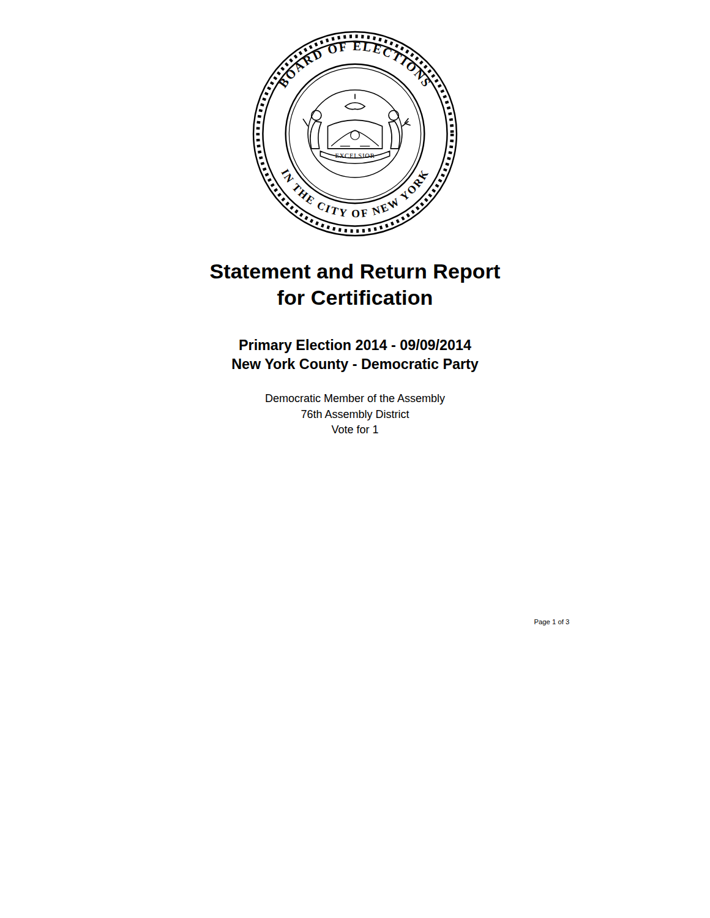Statement and Return Report
for Certification
Primary Election 2014 - 09/09/2014
New York County - Democratic Party
Democratic Member of the Assembly
76th Assembly District
Vote for 1
Page 1 of 3